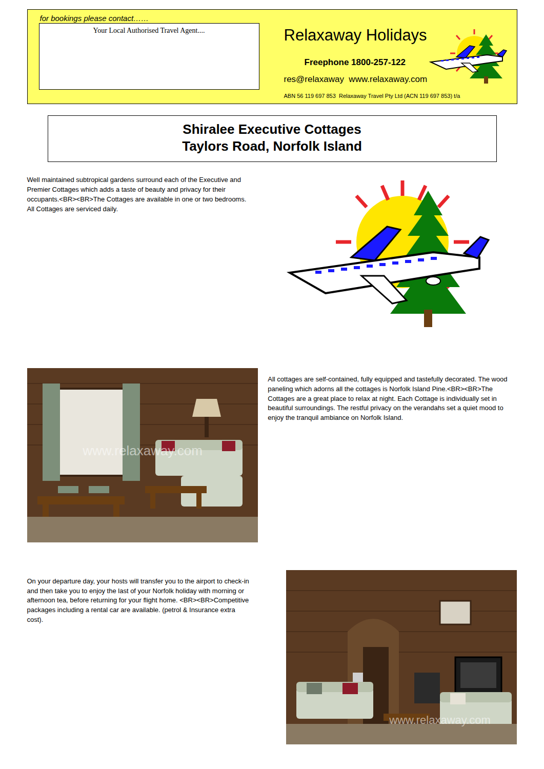for bookings please contact……
Your Local Authorised Travel Agent....
Relaxaway Holidays
Freephone 1800-257-122
res@relaxaway www.relaxaway.com
ABN 56 119 697 853 Relaxaway Travel Pty Ltd (ACN 119 697 853) t/a
Shiralee Executive Cottages
Taylors Road, Norfolk Island
Well maintained subtropical gardens surround each of the Executive and Premier Cottages which adds a taste of beauty and privacy for their occupants.<BR><BR>The Cottages are available in one or two bedrooms. All Cottages are serviced daily.
www.relaxaway.com
All cottages are self-contained, fully equipped and tastefully decorated. The wood paneling which adorns all the cottages is Norfolk Island Pine.<BR><BR>The Cottages are a great place to relax at night. Each Cottage is individually set in beautiful surroundings. The restful privacy on the verandahs set a quiet mood to enjoy the tranquil ambiance on Norfolk Island.
On your departure day, your hosts will transfer you to the airport to check-in and then take you to enjoy the last of your Norfolk holiday with morning or afternoon tea, before returning for your flight home. <BR><BR>Competitive packages including a rental car are available. (petrol & Insurance extra cost).
www.relaxaway.com